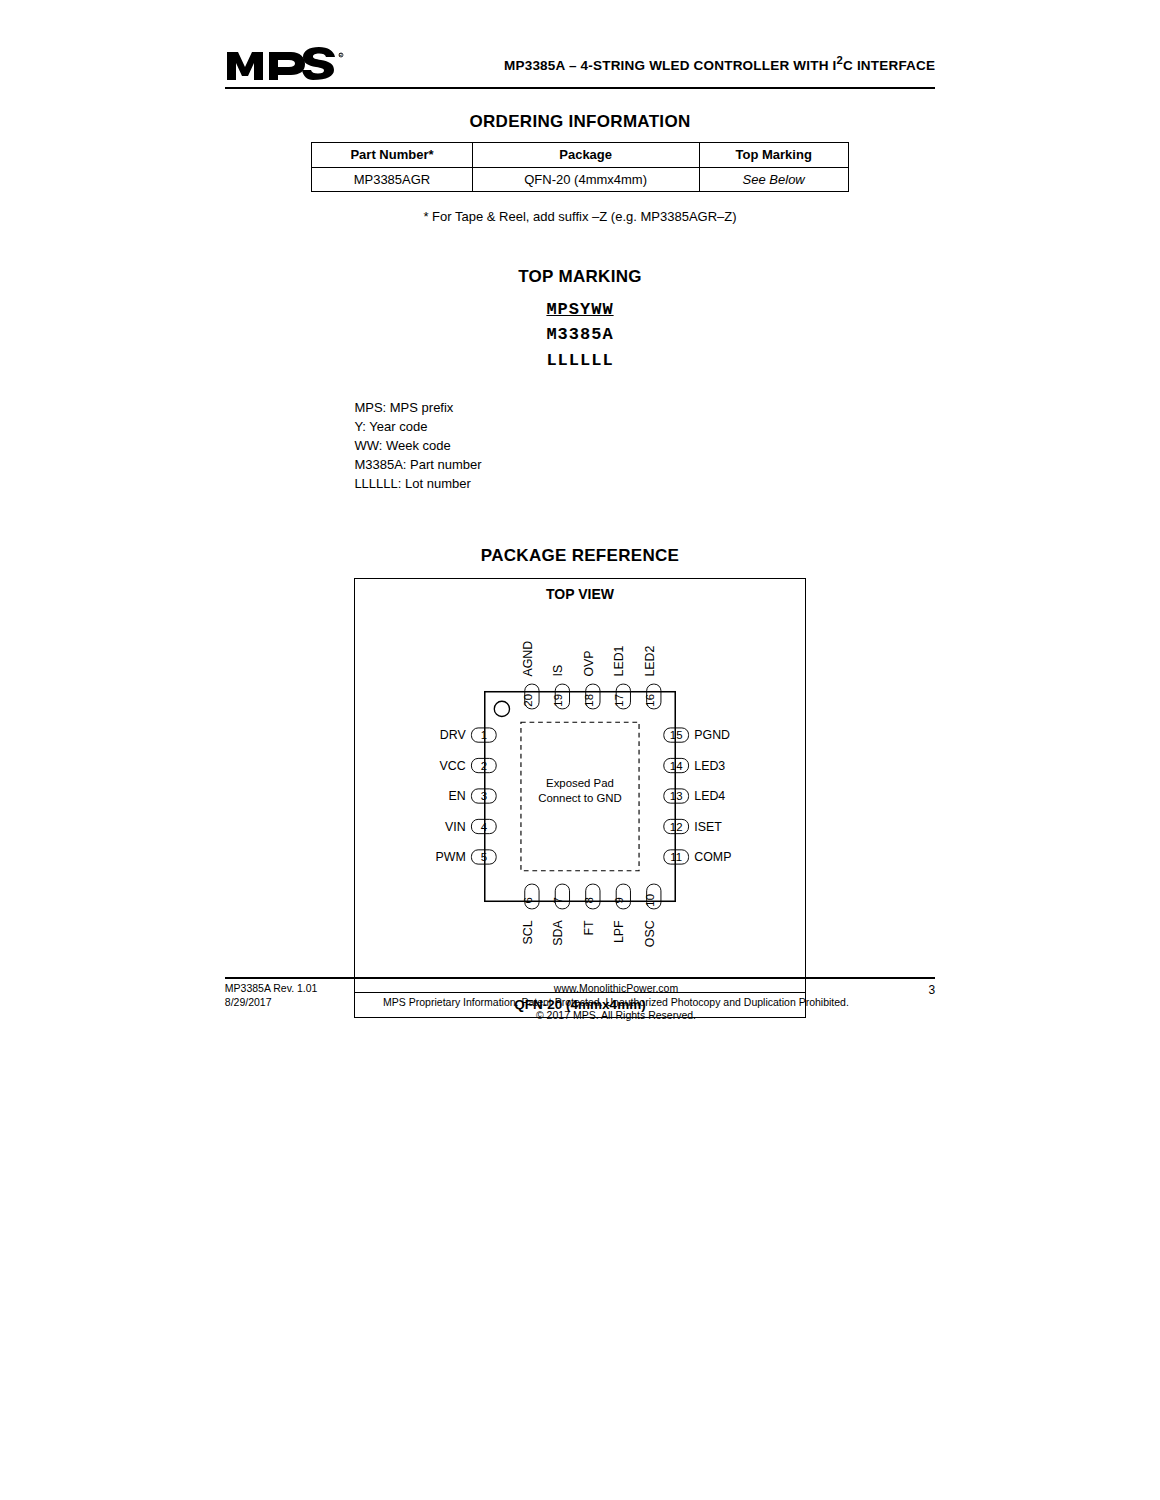R
MP3385A – 4-STRING WLED CONTROLLER WITH I2C INTERFACE
ORDERING INFORMATION
| Part Number* | Package | Top Marking |
| --- | --- | --- |
| MP3385AGR | QFN-20 (4mmx4mm) | See Below |
* For Tape & Reel, add suffix –Z (e.g. MP3385AGR–Z)
TOP MARKING
MPSYWW
M3385A
LLLLLL
MPS: MPS prefix
Y: Year code
WW: Week code
M3385A: Part number
LLLLLL: Lot number
PACKAGE REFERENCE
TOP VIEW
Exposed Pad Connect to GND 1 DRV 2 VCC 3 EN 4 VIN 5 PWM 15 PGND 14 LED3 13 LED4 12 ISET 11 COMP 20 AGND 19 IS 18 OVP 17 LED1 16 LED2 6 SCL 7 SDA 8 FT 9 LPF 10 OSC
QFN-20 (4mmx4mm)
MP3385A Rev. 1.01
8/29/2017
www.MonolithicPower.com
MPS Proprietary Information. Patent Protected. Unauthorized Photocopy and Duplication Prohibited.
© 2017 MPS. All Rights Reserved.
3